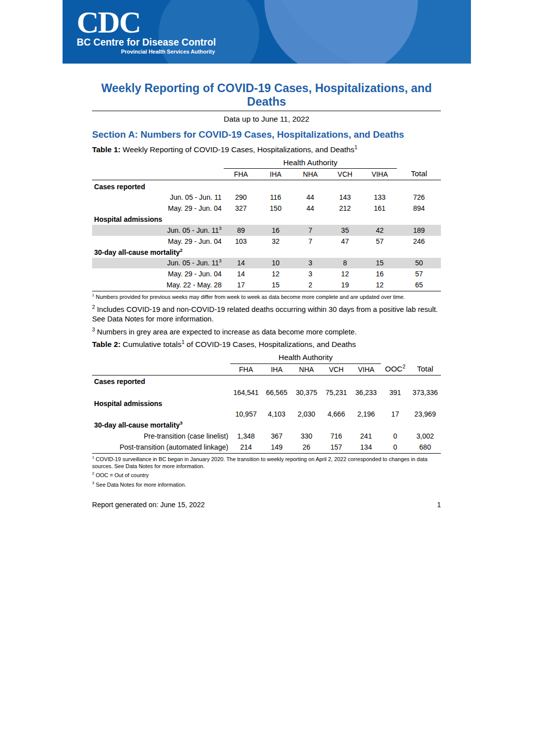CDC
BC Centre for Disease Control
Provincial Health Services Authority
Weekly Reporting of COVID-19 Cases, Hospitalizations, and Deaths
Data up to June 11, 2022
Section A: Numbers for COVID-19 Cases, Hospitalizations, and Deaths
Table 1: Weekly Reporting of COVID-19 Cases, Hospitalizations, and Deaths1
| | | Health Authority | Total |
| | | FHA | IHA | NHA | VCH | VIHA |
| Cases reported | |
| | Jun. 05 - Jun. 11 | 290 | 116 | 44 | 143 | 133 | 726 |
| | May. 29 - Jun. 04 | 327 | 150 | 44 | 212 | 161 | 894 |
| Hospital admissions | |
| | Jun. 05 - Jun. 11 3 | 89 | 16 | 7 | 35 | 42 | 189 |
| | May. 29 - Jun. 04 | 103 | 32 | 7 | 47 | 57 | 246 |
| 30-day all-cause mortality 2 | |
| | Jun. 05 - Jun. 11 3 | 14 | 10 | 3 | 8 | 15 | 50 |
| | May. 29 - Jun. 04 | 14 | 12 | 3 | 12 | 16 | 57 |
| | May. 22 - May. 28 | 17 | 15 | 2 | 19 | 12 | 65 |
1 Numbers provided for previous weeks may differ from week to week as data become more complete and are updated over time.
2 Includes COVID-19 and non-COVID-19 related deaths occurring within 30 days from a positive lab result. See Data Notes for more information.
3 Numbers in grey area are expected to increase as data become more complete.
Table 2: Cumulative totals1 of COVID-19 Cases, Hospitalizations, and Deaths
| | | Health Authority | OOC 2 | Total |
| | | FHA | IHA | NHA | VCH | VIHA |
| Cases reported | |
| | | 164,541 | 66,565 | 30,375 | 75,231 | 36,233 | 391 | 373,336 |
| Hospital admissions | |
| | | 10,957 | 4,103 | 2,030 | 4,666 | 2,196 | 17 | 23,969 |
| 30-day all-cause mortality 3 | |
| | Pre-transition (case linelist) | 1,348 | 367 | 330 | 716 | 241 | 0 | 3,002 |
| | Post-transition (automated linkage) | 214 | 149 | 26 | 157 | 134 | 0 | 680 |
1 COVID-19 surveillance in BC began in January 2020. The transition to weekly reporting on April 2, 2022 corresponded to changes in data sources. See Data Notes for more information.
2 OOC = Out of country
3 See Data Notes for more information.
Report generated on: June 15, 2022 1